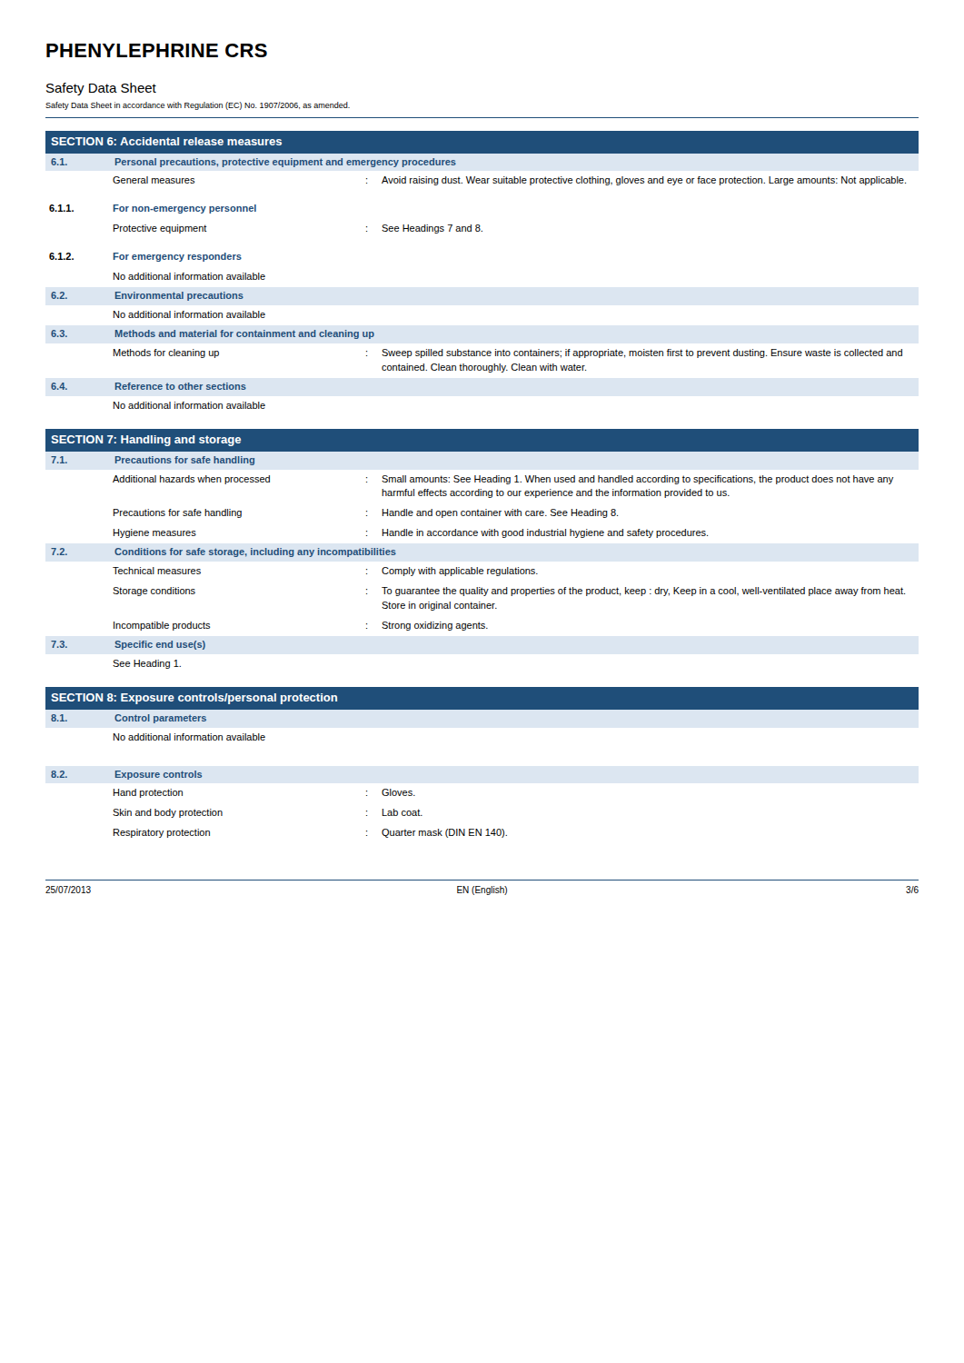PHENYLEPHRINE CRS
Safety Data Sheet
Safety Data Sheet in accordance with Regulation (EC) No. 1907/2006, as amended.
SECTION 6: Accidental release measures
| 6.1. | Personal precautions, protective equipment and emergency procedures |
| | General measures | : | Avoid raising dust. Wear suitable protective clothing, gloves and eye or face protection. Large amounts: Not applicable. |
| 6.1.1. | For non-emergency personnel |
| | Protective equipment | : | See Headings 7 and 8. |
| 6.1.2. | For emergency responders |
| | No additional information available |
| 6.2. | Environmental precautions |
| | No additional information available |
| 6.3. | Methods and material for containment and cleaning up |
| | Methods for cleaning up | : | Sweep spilled substance into containers; if appropriate, moisten first to prevent dusting. Ensure waste is collected and contained. Clean thoroughly. Clean with water. |
| 6.4. | Reference to other sections |
| | No additional information available |
SECTION 7: Handling and storage
| 7.1. | Precautions for safe handling |
| | Additional hazards when processed | : | Small amounts: See Heading 1. When used and handled according to specifications, the product does not have any harmful effects according to our experience and the information provided to us. |
| | Precautions for safe handling | : | Handle and open container with care. See Heading 8. |
| | Hygiene measures | : | Handle in accordance with good industrial hygiene and safety procedures. |
| 7.2. | Conditions for safe storage, including any incompatibilities |
| | Technical measures | : | Comply with applicable regulations. |
| | Storage conditions | : | To guarantee the quality and properties of the product, keep : dry, Keep in a cool, well-ventilated place away from heat. Store in original container. |
| | Incompatible products | : | Strong oxidizing agents. |
| 7.3. | Specific end use(s) |
| | See Heading 1. |
SECTION 8: Exposure controls/personal protection
| 8.1. | Control parameters |
| | No additional information available |
| 8.2. | Exposure controls |
| | Hand protection | : | Gloves. |
| | Skin and body protection | : | Lab coat. |
| | Respiratory protection | : | Quarter mask (DIN EN 140). |
25/07/2013
EN (English)
3/6